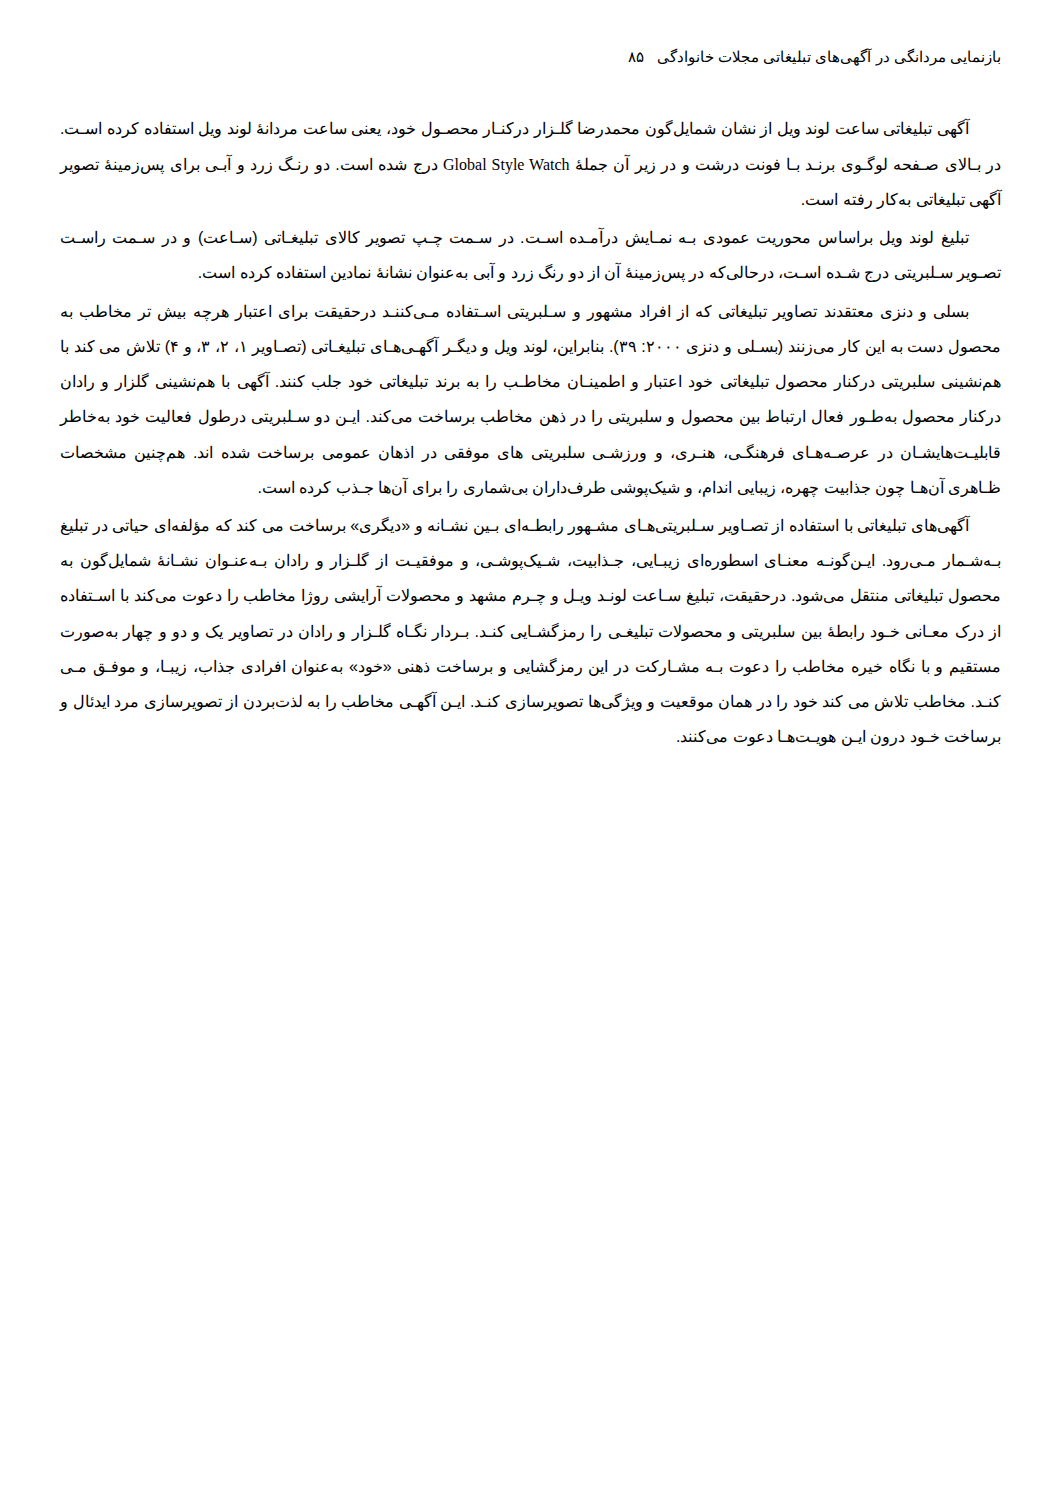بازنمایی مردانگی در آگهی‌های تبلیغاتی مجلات خانوادگی ۸۵
آگهی تبلیغاتی ساعت لوند ویل از نشان شمایل‌گون محمدرضا گلـزار درکنـار محصـول خود، یعنی ساعت مردانهٔ لوند ویل استفاده کرده اسـت. در بـالای صـفحه لوگـوی برنـد بـا فونت درشت و در زیر آن جملهٔ Global Style Watch درج شده است. دو رنـگ زرد و آبـی برای پس‌زمینهٔ تصویر آگهی تبلیغاتی به‌کار رفته است.
تبلیغ لوند ویل براساس محوریت عمودی بـه نمـایش درآمـده اسـت. در سـمت چـپ تصویر کالای تبلیغـاتی (سـاعت) و در سـمت راسـت تصـویر سـلبریتی درج شـده اسـت، درحالی‌که در پس‌زمینهٔ آن از دو رنگ زرد و آبی به‌عنوان نشانهٔ نمادین استفاده کرده است.
بسلی و دنزی معتقدند تصاویر تبلیغاتی که از افراد مشهور و سـلبریتی اسـتفاده مـی‌کننـد درحقیقت برای اعتبار هرچه بیش تر مخاطب به محصول دست به این کار می‌زنند (بسـلی و دنزی ۲۰۰۰: ۳۹). بنابراین، لوند ویل و دیگـر آگهـی‌هـای تبلیغـاتی (تصـاویر ۱، ۲، ۳، و ۴) تلاش می کند با هم‌نشینی سلبریتی درکنار محصول تبلیغاتی خود اعتبار و اطمینـان مخاطـب را به برند تبلیغاتی خود جلب کنند. آگهی با هم‌نشینی گلزار و رادان درکنار محصول به‌طـور فعال ارتباط بین محصول و سلبریتی را در ذهن مخاطب برساخت می‌کند. ایـن دو سـلبریتی درطول فعالیت خود به‌خاطر قابلیـت‌هایشـان در عرصـه‌هـای فرهنگـی، هنـری، و ورزشـی سلبریتی های موفقی در اذهان عمومی برساخت شده اند. هم‌چنین مشخصات ظـاهری آن‌هـا چون جذابیت چهره، زیبایی اندام، و شیک‌پوشی طرف‌داران بی‌شماری را برای آن‌ها جـذب کرده است.
آگهی‌های تبلیغاتی با استفاده از تصـاویر سـلبریتی‌هـای مشـهور رابطـه‌ای بـین نشـانه و «دیگری» برساخت می کند که مؤلفه‌ای حیاتی در تبلیغ بـه‌شـمار مـی‌رود. ایـن‌گونـه معنـای اسطوره‌ای زیبـایی، جـذابیت، شـیک‌پوشـی، و موفقیـت از گلـزار و رادان بـه‌عنـوان نشـانهٔ شمایل‌گون به محصول تبلیغاتی منتقل می‌شود. درحقیقت، تبلیغ سـاعت لونـد ویـل و چـرم مشهد و محصولات آرایشی روژا مخاطب را دعوت می‌کند با اسـتفاده از درک معـانی خـود رابطهٔ بین سلبریتی و محصولات تبلیغـی را رمزگشـایی کنـد. بـردار نگـاه گلـزار و رادان در تصاویر یک و دو و چهار به‌صورت مستقیم و با نگاه خیره مخاطب را دعوت بـه مشـارکت در این رمزگشایی و برساخت ذهنی «خود» به‌عنوان افرادی جذاب، زیبـا، و موفـق مـی کنـد. مخاطب تلاش می کند خود را در همان موقعیت و ویژگی‌ها تصویرسازی کنـد. ایـن آگهـی مخاطب را به لذت‌بردن از تصویرسازی مرد ایدئال و برساخت خـود درون ایـن هویـت‌هـا دعوت می‌کنند.